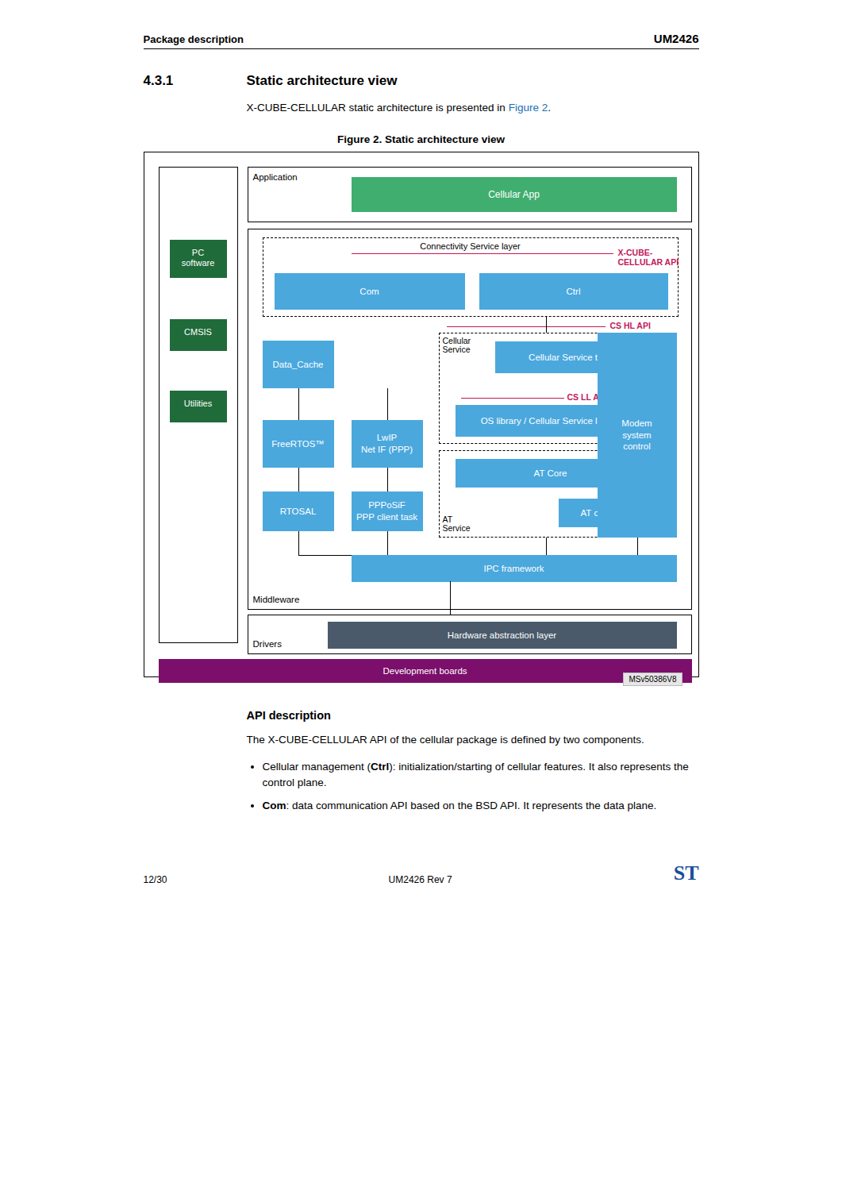Package description
UM2426
4.3.1 Static architecture view
X-CUBE-CELLULAR static architecture is presented in Figure 2.
Figure 2. Static architecture view
PC
software
CMSIS
Utilities
Application
Cellular App
Middleware
Connectivity Service layer
Com
Ctrl
X-CUBE-CELLULAR API
CS HL API
Data_Cache
FreeRTOS™
RTOSAL
LwIP
Net IF (PPP)
PPPoSiF
PPP client task
Cellular
Service
Cellular Service task
OS library / Cellular Service library
CS LL API
AT
Service
AT Core
AT custom
Modem
system
control
IPC framework
Drivers
Hardware abstraction layer
Development boards
MSv50386V8
API description
The X-CUBE-CELLULAR API of the cellular package is defined by two components.
Cellular management (Ctrl): initialization/starting of cellular features. It also represents the control plane.
Com: data communication API based on the BSD API. It represents the data plane.
12/30
UM2426 Rev 7
ST